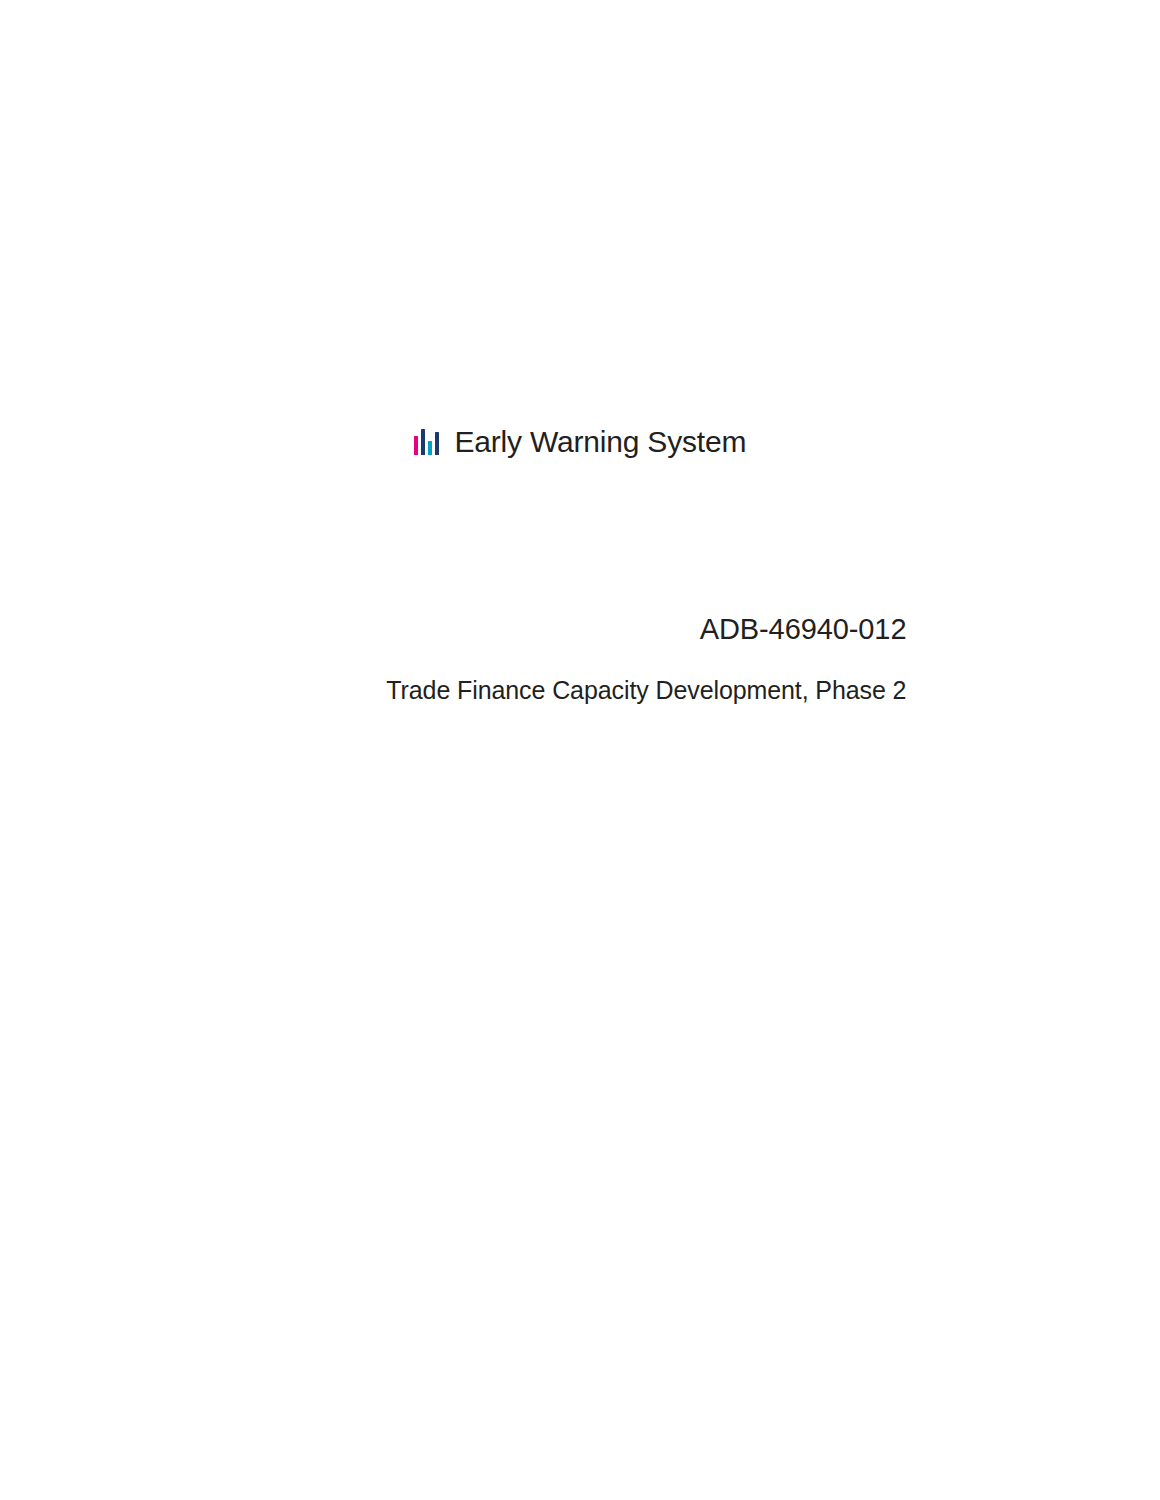Early Warning System
ADB-46940-012
Trade Finance Capacity Development, Phase 2